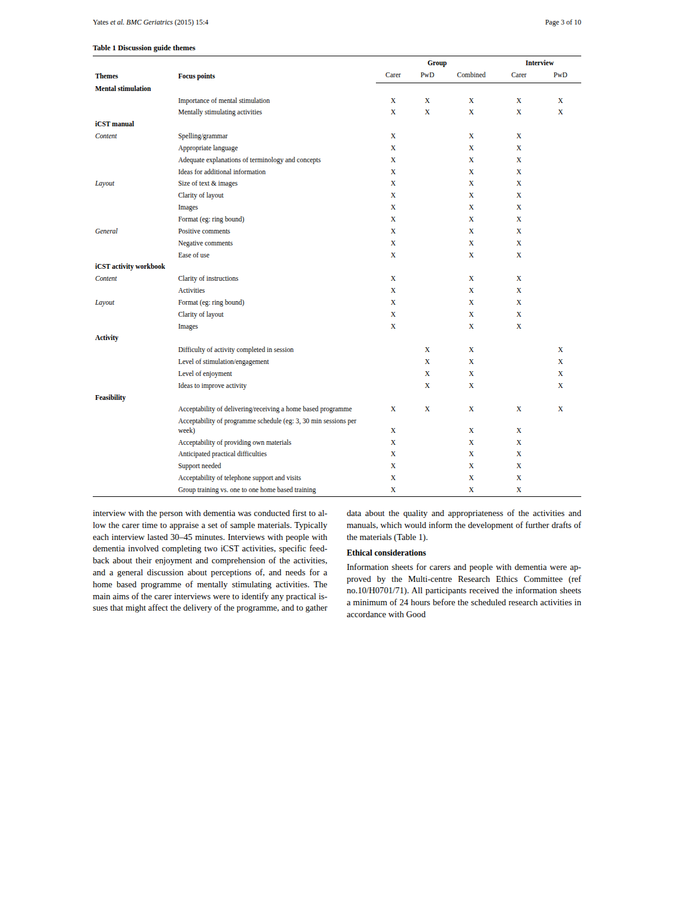Yates et al. BMC Geriatrics (2015) 15:4
Page 3 of 10
Table 1 Discussion guide themes
| Themes | Focus points | Group | Interview |
| --- | --- | --- | --- |
| Carer | PwD | Combined | Carer | PwD |
| Mental stimulation |
| | Importance of mental stimulation | X | X | X | X | X |
| | Mentally stimulating activities | X | X | X | X | X |
| iCST manual |
| Content | Spelling/grammar | X | | X | X | |
| | Appropriate language | X | | X | X | |
| | Adequate explanations of terminology and concepts | X | | X | X | |
| | Ideas for additional information | X | | X | X | |
| Layout | Size of text & images | X | | X | X | |
| | Clarity of layout | X | | X | X | |
| | Images | X | | X | X | |
| | Format (eg: ring bound) | X | | X | X | |
| General | Positive comments | X | | X | X | |
| | Negative comments | X | | X | X | |
| | Ease of use | X | | X | X | |
| iCST activity workbook |
| Content | Clarity of instructions | X | | X | X | |
| | Activities | X | | X | X | |
| Layout | Format (eg: ring bound) | X | | X | X | |
| | Clarity of layout | X | | X | X | |
| | Images | X | | X | X | |
| Activity |
| | Difficulty of activity completed in session | | X | X | | X |
| | Level of stimulation/engagement | | X | X | | X |
| | Level of enjoyment | | X | X | | X |
| | Ideas to improve activity | | X | X | | X |
| Feasibility |
| | Acceptability of delivering/receiving a home based programme | X | X | X | X | X |
| | Acceptability of programme schedule (eg: 3, 30 min sessions per week) | X | | X | X | |
| | Acceptability of providing own materials | X | | X | X | |
| | Anticipated practical difficulties | X | | X | X | |
| | Support needed | X | | X | X | |
| | Acceptability of telephone support and visits | X | | X | X | |
| | Group training vs. one to one home based training | X | | X | X | |
interview with the person with dementia was conducted first to allow the carer time to appraise a set of sample materials. Typically each interview lasted 30–45 minutes. Interviews with people with dementia involved completing two iCST activities, specific feedback about their enjoyment and comprehension of the activities, and a general discussion about perceptions of, and needs for a home based programme of mentally stimulating activities. The main aims of the carer interviews were to identify any practical issues that might affect the delivery of the programme, and to gather data about the quality and appropriateness of the activities and manuals, which would inform the development of further drafts of the materials (Table 1).
Ethical considerations
Information sheets for carers and people with dementia were approved by the Multi-centre Research Ethics Committee (ref no.10/H0701/71). All participants received the information sheets a minimum of 24 hours before the scheduled research activities in accordance with Good